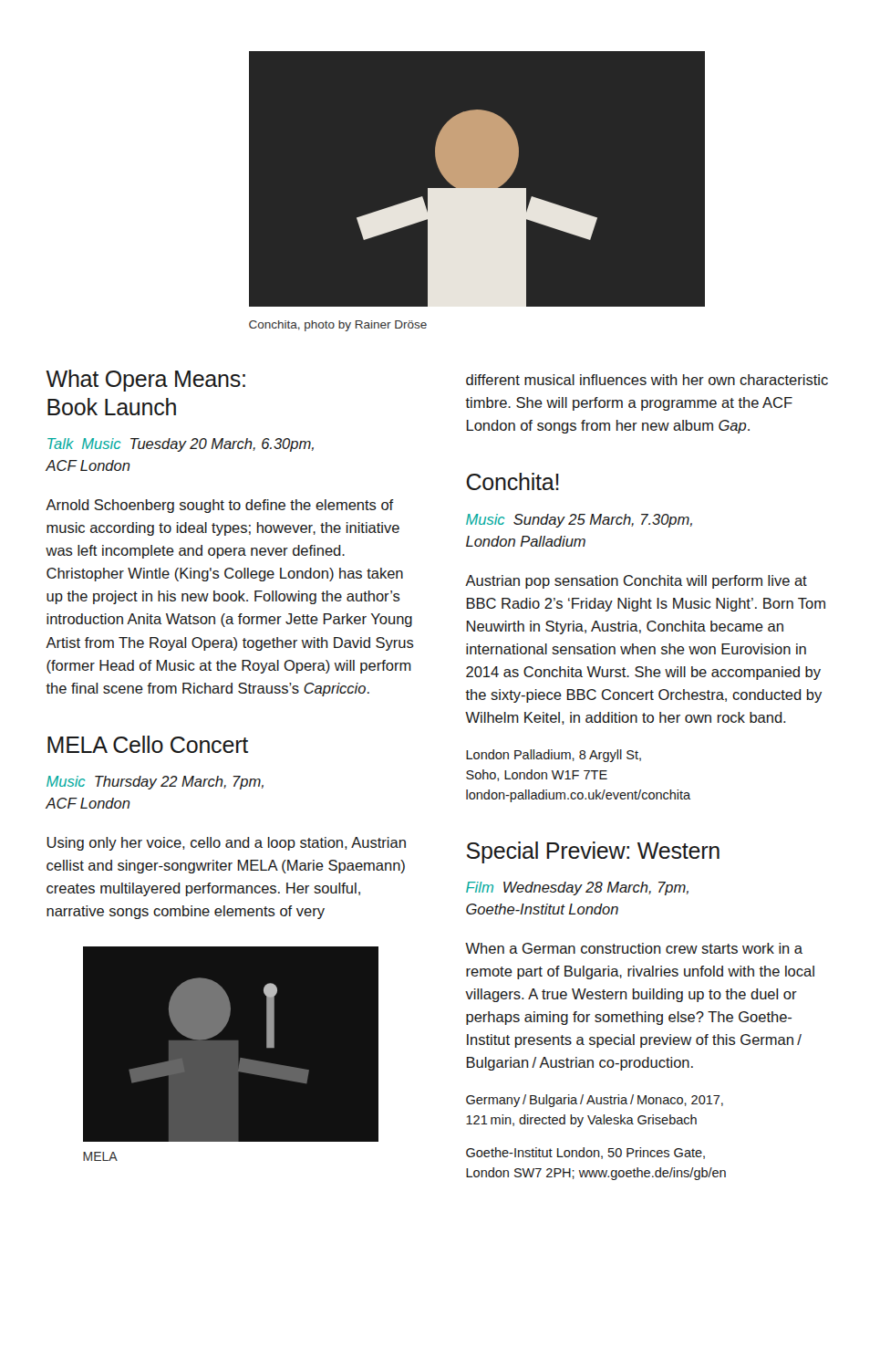Conchita, photo by Rainer Dröse
What Opera Means:
Book Launch
Talk Music Tuesday 20 March, 6.30pm,
ACF London
Arnold Schoenberg sought to define the elements of music according to ideal types; however, the initiative was left incomplete and opera never defined. Christopher Wintle (King's College London) has taken up the project in his new book. Following the author’s introduction Anita Watson (a former Jette Parker Young Artist from The Royal Opera) together with David Syrus (former Head of Music at the Royal Opera) will perform the final scene from Richard Strauss’s Capriccio.
MELA Cello Concert
Music Thursday 22 March, 7pm,
ACF London
Using only her voice, cello and a loop station, Austrian cellist and singer-songwriter MELA (Marie Spaemann) creates multilayered performances. Her soulful, narrative songs combine elements of very
MELA
different musical influences with her own characteristic timbre. She will perform a programme at the ACF London of songs from her new album Gap.
Conchita!
Music Sunday 25 March, 7.30pm,
London Palladium
Austrian pop sensation Conchita will perform live at BBC Radio 2’s ‘Friday Night Is Music Night’. Born Tom Neuwirth in Styria, Austria, Conchita became an international sensation when she won Eurovision in 2014 as Conchita Wurst. She will be accompanied by the sixty-piece BBC Concert Orchestra, conducted by Wilhelm Keitel, in addition to her own rock band.
London Palladium, 8 Argyll St,
Soho, London W1F 7TE
london-palladium.co.uk/event/conchita
Special Preview: Western
Film Wednesday 28 March, 7pm,
Goethe-Institut London
When a German construction crew starts work in a remote part of Bulgaria, rivalries unfold with the local villagers. A true Western building up to the duel or perhaps aiming for something else? The Goethe-Institut presents a special preview of this German / Bulgarian / Austrian co-production.
Germany / Bulgaria / Austria / Monaco, 2017,
121 min, directed by Valeska Grisebach
Goethe-Institut London, 50 Princes Gate,
London SW7 2PH; www.goethe.de/ins/gb/en